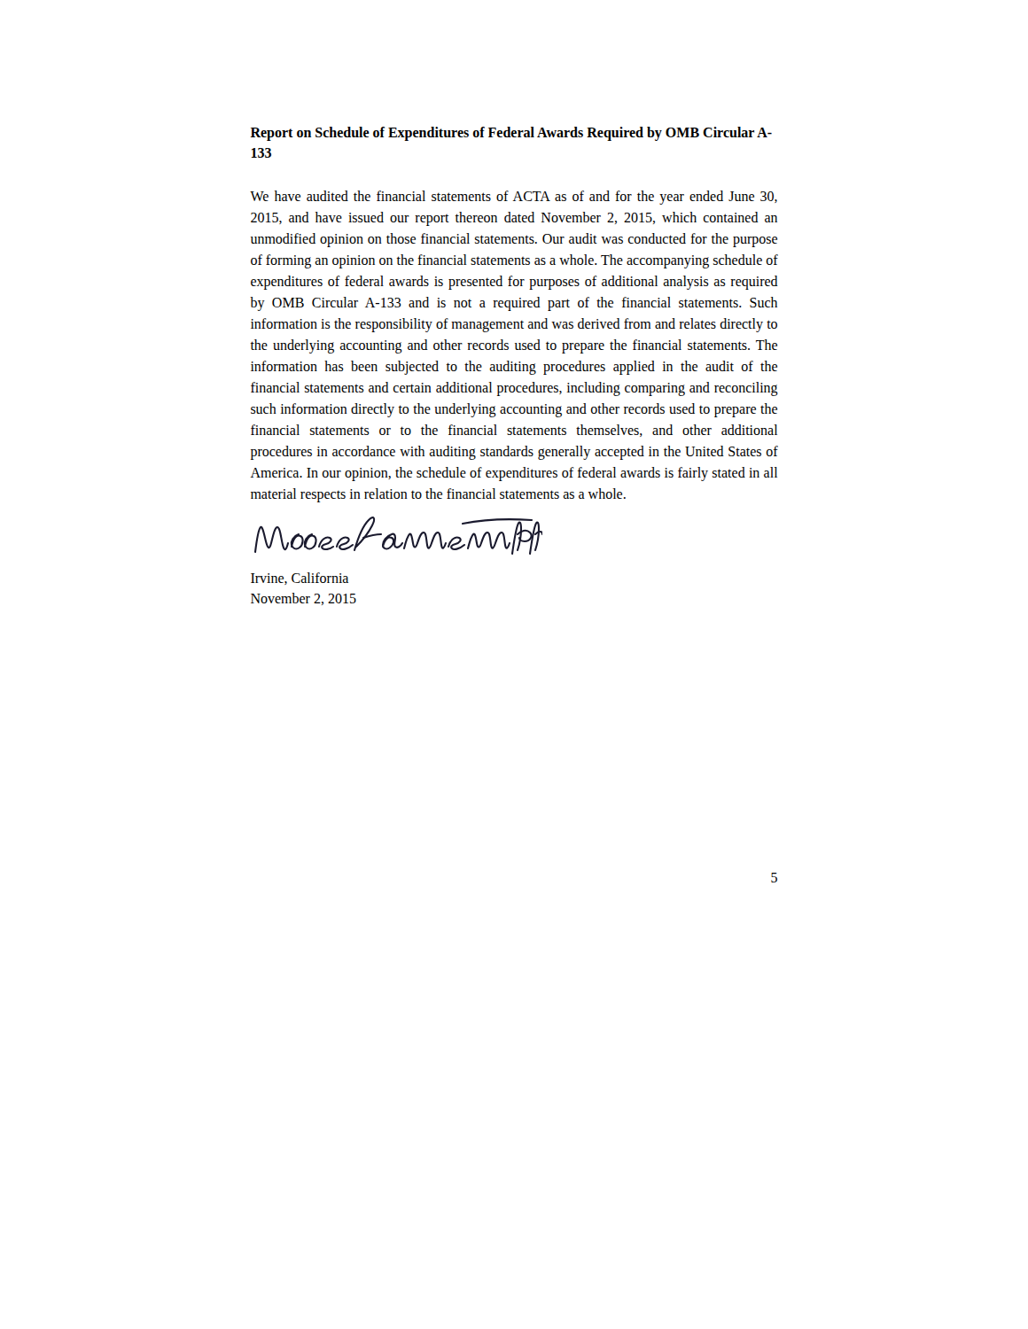Report on Schedule of Expenditures of Federal Awards Required by OMB Circular A-133
We have audited the financial statements of ACTA as of and for the year ended June 30, 2015, and have issued our report thereon dated November 2, 2015, which contained an unmodified opinion on those financial statements. Our audit was conducted for the purpose of forming an opinion on the financial statements as a whole. The accompanying schedule of expenditures of federal awards is presented for purposes of additional analysis as required by OMB Circular A-133 and is not a required part of the financial statements. Such information is the responsibility of management and was derived from and relates directly to the underlying accounting and other records used to prepare the financial statements. The information has been subjected to the auditing procedures applied in the audit of the financial statements and certain additional procedures, including comparing and reconciling such information directly to the underlying accounting and other records used to prepare the financial statements or to the financial statements themselves, and other additional procedures in accordance with auditing standards generally accepted in the United States of America. In our opinion, the schedule of expenditures of federal awards is fairly stated in all material respects in relation to the financial statements as a whole.
Irvine, California
November 2, 2015
5